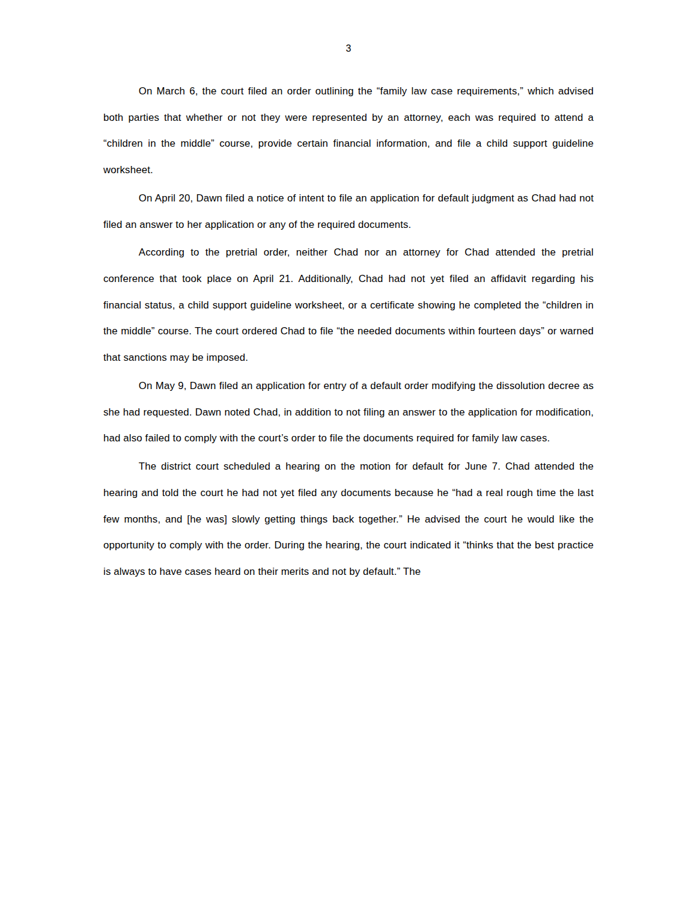3
On March 6, the court filed an order outlining the “family law case requirements,” which advised both parties that whether or not they were represented by an attorney, each was required to attend a “children in the middle” course, provide certain financial information, and file a child support guideline worksheet.
On April 20, Dawn filed a notice of intent to file an application for default judgment as Chad had not filed an answer to her application or any of the required documents.
According to the pretrial order, neither Chad nor an attorney for Chad attended the pretrial conference that took place on April 21. Additionally, Chad had not yet filed an affidavit regarding his financial status, a child support guideline worksheet, or a certificate showing he completed the “children in the middle” course. The court ordered Chad to file “the needed documents within fourteen days” or warned that sanctions may be imposed.
On May 9, Dawn filed an application for entry of a default order modifying the dissolution decree as she had requested. Dawn noted Chad, in addition to not filing an answer to the application for modification, had also failed to comply with the court’s order to file the documents required for family law cases.
The district court scheduled a hearing on the motion for default for June 7. Chad attended the hearing and told the court he had not yet filed any documents because he “had a real rough time the last few months, and [he was] slowly getting things back together.” He advised the court he would like the opportunity to comply with the order. During the hearing, the court indicated it “thinks that the best practice is always to have cases heard on their merits and not by default.” The